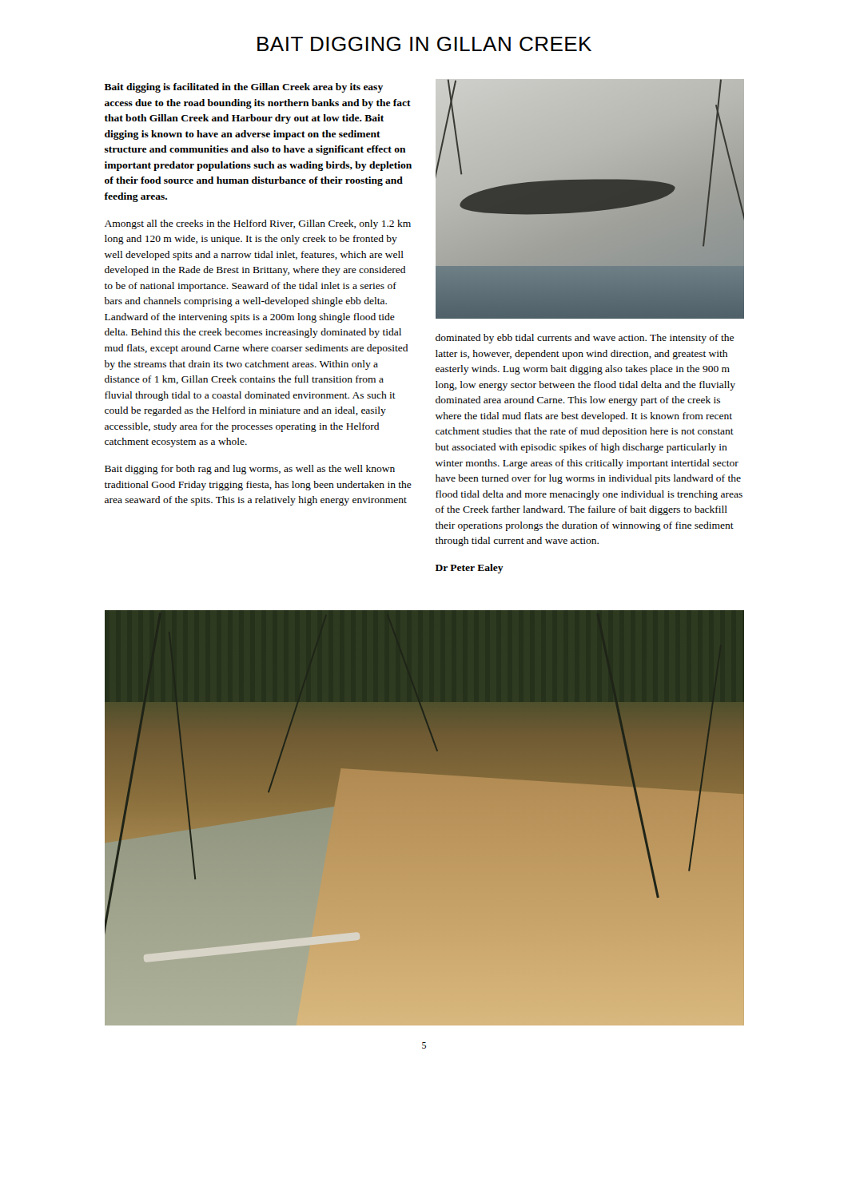BAIT DIGGING IN GILLAN CREEK
Bait digging is facilitated in the Gillan Creek area by its easy access due to the road bounding its northern banks and by the fact that both Gillan Creek and Harbour dry out at low tide. Bait digging is known to have an adverse impact on the sediment structure and communities and also to have a significant effect on important predator populations such as wading birds, by depletion of their food source and human disturbance of their roosting and feeding areas.
Amongst all the creeks in the Helford River, Gillan Creek, only 1.2 km long and 120 m wide, is unique. It is the only creek to be fronted by well developed spits and a narrow tidal inlet, features, which are well developed in the Rade de Brest in Brittany, where they are considered to be of national importance. Seaward of the tidal inlet is a series of bars and channels comprising a well-developed shingle ebb delta. Landward of the intervening spits is a 200m long shingle flood tide delta. Behind this the creek becomes increasingly dominated by tidal mud flats, except around Carne where coarser sediments are deposited by the streams that drain its two catchment areas. Within only a distance of 1 km, Gillan Creek contains the full transition from a fluvial through tidal to a coastal dominated environment. As such it could be regarded as the Helford in miniature and an ideal, easily accessible, study area for the processes operating in the Helford catchment ecosystem as a whole.
Bait digging for both rag and lug worms, as well as the well known traditional Good Friday trigging fiesta, has long been undertaken in the area seaward of the spits. This is a relatively high energy environment
dominated by ebb tidal currents and wave action. The intensity of the latter is, however, dependent upon wind direction, and greatest with easterly winds. Lug worm bait digging also takes place in the 900 m long, low energy sector between the flood tidal delta and the fluvially dominated area around Carne. This low energy part of the creek is where the tidal mud flats are best developed. It is known from recent catchment studies that the rate of mud deposition here is not constant but associated with episodic spikes of high discharge particularly in winter months. Large areas of this critically important intertidal sector have been turned over for lug worms in individual pits landward of the flood tidal delta and more menacingly one individual is trenching areas of the Creek farther landward. The failure of bait diggers to backfill their operations prolongs the duration of winnowing of fine sediment through tidal current and wave action.
Dr Peter Ealey
5